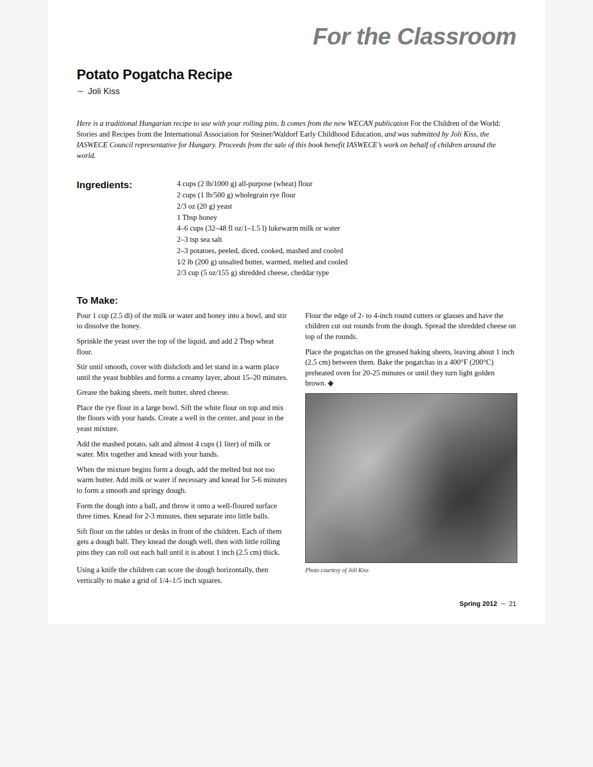For the Classroom
Potato Pogatcha Recipe
∼Joli Kiss
Here is a traditional Hungarian recipe to use with your rolling pins. It comes from the new WECAN publication For the Children of the World: Stories and Recipes from the International Association for Steiner/Waldorf Early Childhood Education, and was submitted by Joli Kiss, the IASWECE Council representative for Hungary. Proceeds from the sale of this book benefit IASWECE’s work on behalf of children around the world.
Ingredients:
4 cups (2 lb/1000 g) all-purpose (wheat) flour
2 cups (1 lb/500 g) wholegrain rye flour
2/3 oz (20 g) yeast
1 Tbsp honey
4–6 cups (32–48 fl oz/1–1.5 l) lukewarm milk or water
2–3 tsp sea salt
2–3 potatoes, peeled, diced, cooked, mashed and cooled
1⁄2 lb (200 g) unsalted butter, warmed, melted and cooled
2/3 cup (5 oz/155 g) shredded cheese, cheddar type
To Make:
Pour 1 cup (2.5 dl) of the milk or water and honey into a bowl, and stir to dissolve the honey.
Sprinkle the yeast over the top of the liquid, and add 2 Tbsp wheat flour.
Stir until smooth, cover with dishcloth and let stand in a warm place until the yeast bubbles and forms a creamy layer, about 15–20 minutes.
Grease the baking sheets, melt butter, shred cheese.
Place the rye flour in a large bowl. Sift the white flour on top and mix the flours with your hands. Create a well in the center, and pour in the yeast mixture.
Add the mashed potato, salt and almost 4 cups (1 liter) of milk or water. Mix together and knead with your hands.
When the mixture begins form a dough, add the melted but not too warm butter. Add milk or water if necessary and knead for 5-6 minutes to form a smooth and springy dough.
Form the dough into a ball, and throw it onto a well-floured surface three times. Knead for 2-3 minutes, then separate into little balls.
Sift flour on the tables or desks in front of the children. Each of them gets a dough ball. They knead the dough well, then with little rolling pins they can roll out each ball until it is about 1 inch (2.5 cm) thick.
Using a knife the children can score the dough horizontally, then vertically to make a grid of 1/4–1/5 inch squares.
Flour the edge of 2- to 4-inch round cutters or glasses and have the children cut out rounds from the dough. Spread the shredded cheese on top of the rounds.
Place the pogatchas on the greased baking sheets, leaving about 1 inch (2.5 cm) between them. Bake the pogatchas in a 400°F (200°C) preheated oven for 20-25 minutes or until they turn light golden brown. ◆
Photo courtesy of Joli Kiss
Spring 2012∼21